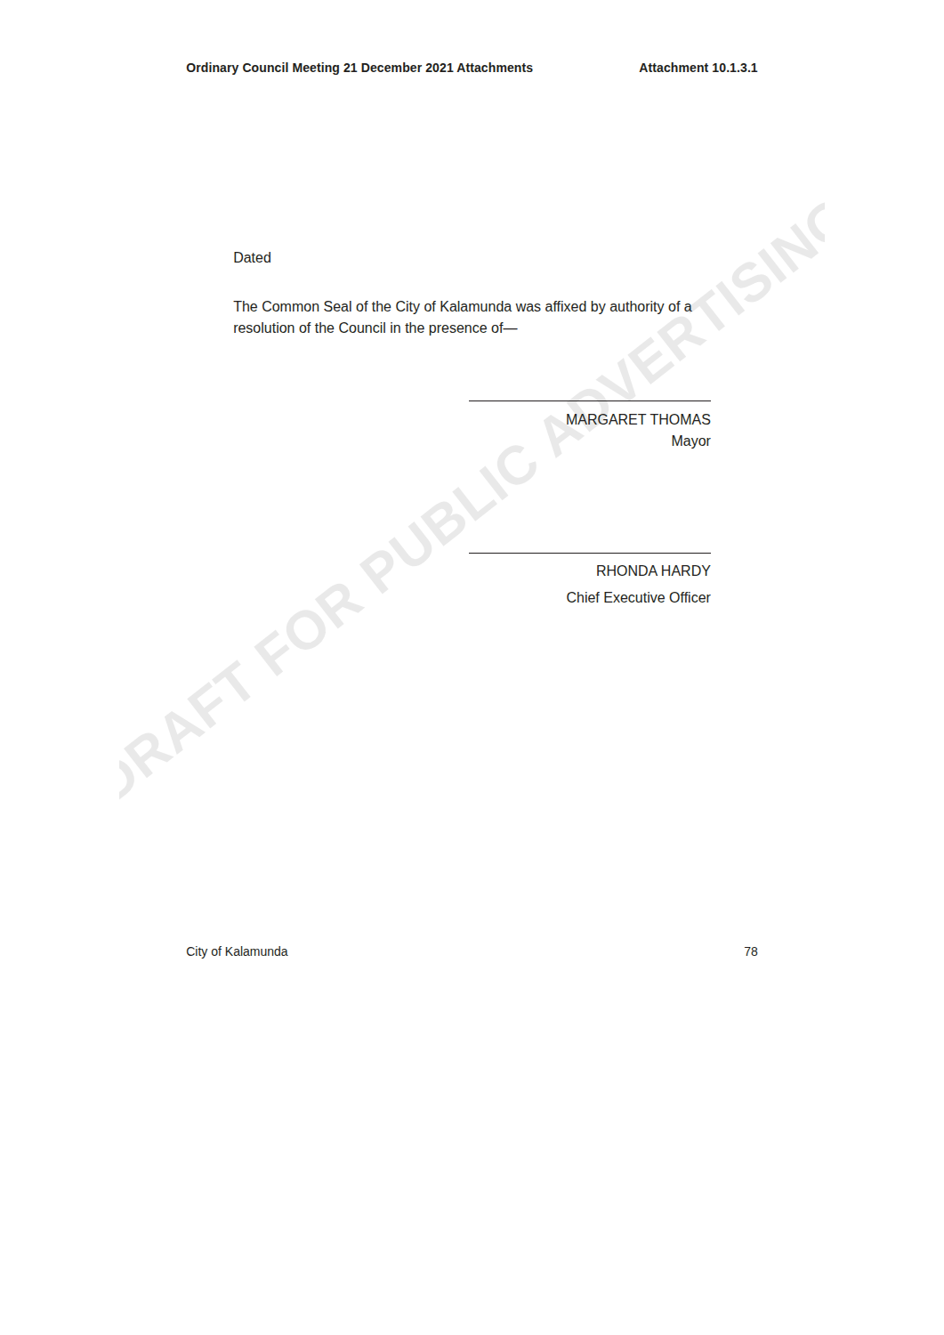Ordinary Council Meeting 21 December 2021 Attachments
Attachment 10.1.3.1
DRAFT FOR PUBLIC ADVERTISING
Dated
The Common Seal of the City of Kalamunda was affixed by authority of a resolution of the Council in the presence of—
MARGARET THOMAS
Mayor
RHONDA HARDY
Chief Executive Officer
City of Kalamunda
78